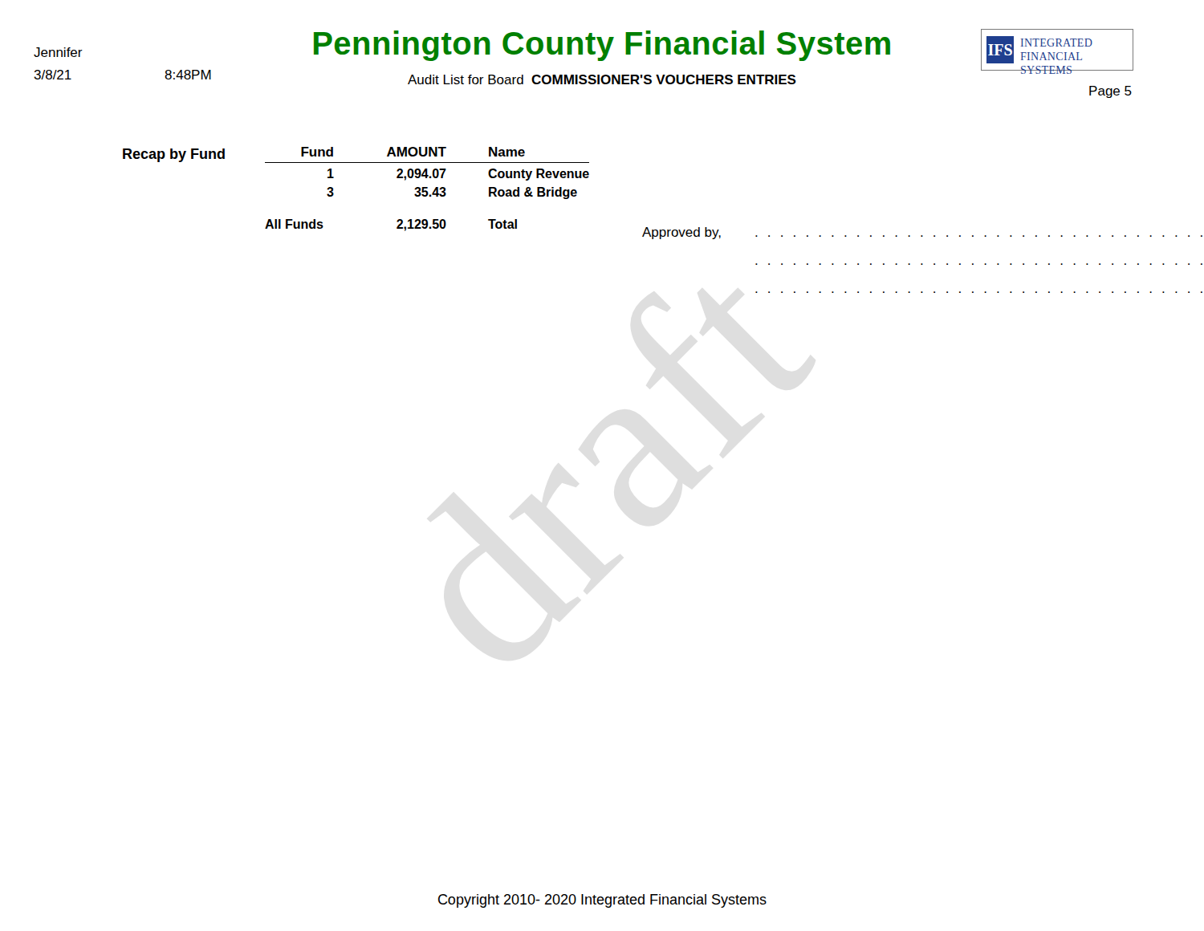draft
Jennifer
3/8/21
8:48PM
Pennington County Financial System
Audit List for Board COMMISSIONER'S VOUCHERS ENTRIES
Page 5
IFS
INTEGRATED
FINANCIAL SYSTEMS
Recap by Fund
| Fund | AMOUNT | Name |
| --- | --- | --- |
| 1 | 2,094.07 | County Revenue |
| 3 | 35.43 | Road & Bridge |
| All Funds | 2,129.50 | Total |
Approved by,
. . . . . . . . . . . . . . . . . . . . . . . . . . . . . . . . . . . .
. . . . . . . . . . . . . . . . . . . . . . . . . . . . . . . . . . . .
. . . . . . . . . . . . . . . . . . . . . . . . . . . . . . . . . . . .
Copyright 2010- 2020 Integrated Financial Systems